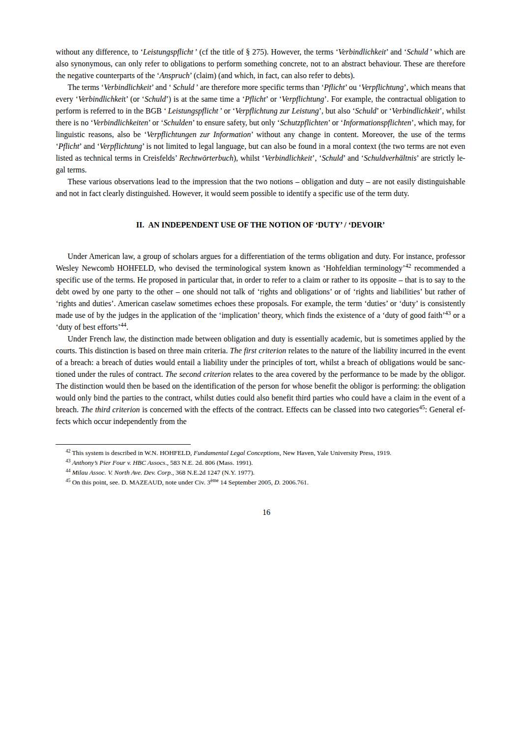without any difference, to ‘Leistungspflicht ’ (cf the title of § 275). However, the terms ‘Verbindlichkeit’ and ‘Schuld ’ which are also synonymous, can only refer to obligations to perform something concrete, not to an abstract behaviour. These are therefore the negative counterparts of the ‘Anspruch’ (claim) (and which, in fact, can also refer to debts).
The terms ‘Verbindlichkeit’ and ‘ Schuld ’ are therefore more specific terms than ‘Pflicht’ ou ‘Verpflichtung’, which means that every ‘Verbindlichkeit’ (or ‘Schuld’) is at the same time a ‘Pflicht’ or ‘Verpflichtung’. For example, the contractual obligation to perform is referred to in the BGB ‘ Leistungspflicht ’ or ‘Verpflichtung zur Leistung’, but also ‘Schuld’ or ‘Verbindlichkeit’, whilst there is no ‘Verbindlichkeiten’ or ‘Schulden’ to ensure safety, but only ‘Schutzpflichten’ or ‘Informationspflichten’, which may, for linguistic reasons, also be ‘Verpflichtungen zur Information’ without any change in content. Moreover, the use of the terms ‘Pflicht’ and ‘Verpflichtung’ is not limited to legal language, but can also be found in a moral context (the two terms are not even listed as technical terms in Creisfelds’ Rechtwörterbuch), whilst ‘Verbindlichkeit’, ‘Schuld’ and ‘Schuldverhältnis’ are strictly legal terms.
These various observations lead to the impression that the two notions – obligation and duty – are not easily distinguishable and not in fact clearly distinguished. However, it would seem possible to identify a specific use of the term duty.
II. An independent use of the notion of ‘duty’ / ‘devoir’
Under American law, a group of scholars argues for a differentiation of the terms obligation and duty. For instance, professor Wesley Newcomb HOHFELD, who devised the terminological system known as ‘Hohfeldian terminology’42 recommended a specific use of the terms. He proposed in particular that, in order to refer to a claim or rather to its opposite – that is to say to the debt owed by one party to the other – one should not talk of ‘rights and obligations’ or of ‘rights and liabilities’ but rather of ‘rights and duties’. American caselaw sometimes echoes these proposals. For example, the term ‘duties’ or ‘duty’ is consistently made use of by the judges in the application of the ‘implication’ theory, which finds the existence of a ‘duty of good faith’43 or a ‘duty of best efforts’44.
Under French law, the distinction made between obligation and duty is essentially academic, but is sometimes applied by the courts. This distinction is based on three main criteria. The first criterion relates to the nature of the liability incurred in the event of a breach: a breach of duties would entail a liability under the principles of tort, whilst a breach of obligations would be sanctioned under the rules of contract. The second criterion relates to the area covered by the performance to be made by the obligor. The distinction would then be based on the identification of the person for whose benefit the obligor is performing: the obligation would only bind the parties to the contract, whilst duties could also benefit third parties who could have a claim in the event of a breach. The third criterion is concerned with the effects of the contract. Effects can be classed into two categories45: General effects which occur independently from the
42 This system is described in W.N. HOHFELD, Fundamental Legal Conceptions, New Haven, Yale University Press, 1919.
43 Anthony’s Pier Four v. HBC Assocs., 583 N.E. 2d. 806 (Mass. 1991).
44 Milau Assoc. V. North Ave. Dev. Corp., 368 N.E.2d 1247 (N.Y. 1977).
45 On this point, see. D. MAZEAUD, note under Civ. 3ème 14 September 2005, D. 2006.761.
16